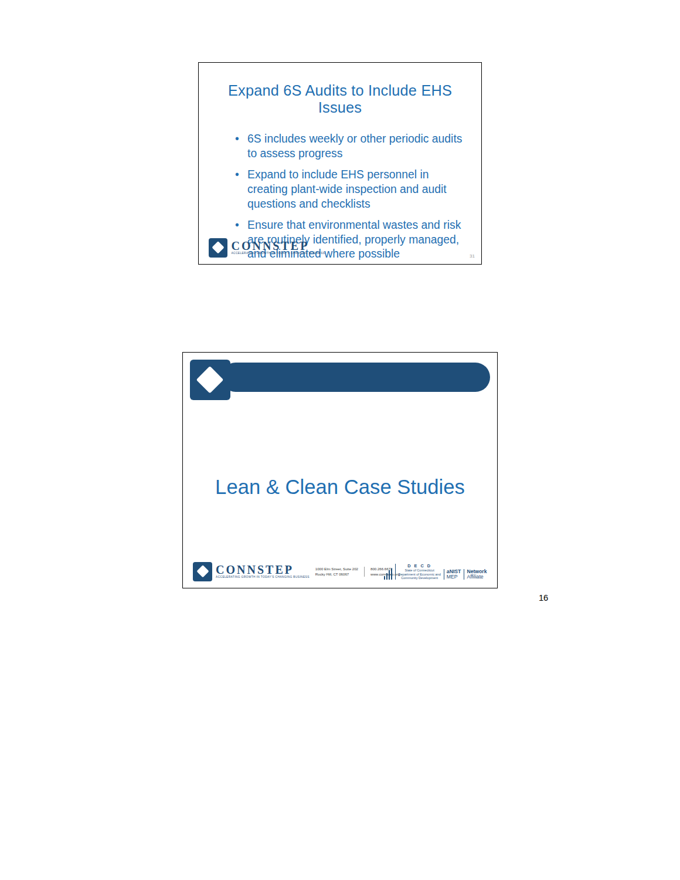Expand 6S Audits to Include EHS Issues
6S includes weekly or other periodic audits to assess progress
Expand to include EHS personnel in creating plant-wide inspection and audit questions and checklists
Ensure that environmental wastes and risk are routinely identified, properly managed, and eliminated where possible
CONNSTEP
ACCELERATING GROWTH IN TODAY'S CHANGING BUSINESS
31
Lean & Clean Case Studies
CONNSTEP
ACCELERATING GROWTH IN TODAY'S CHANGING BUSINESS
1000 Elm Street, Suite 202
Rocky Hill, CT 06067
800.266.6672
www.connstep.org
D E C D
State of Connecticut
Department of Economic and
Community Development
aNIST
MEP
Network
Affiliate
16